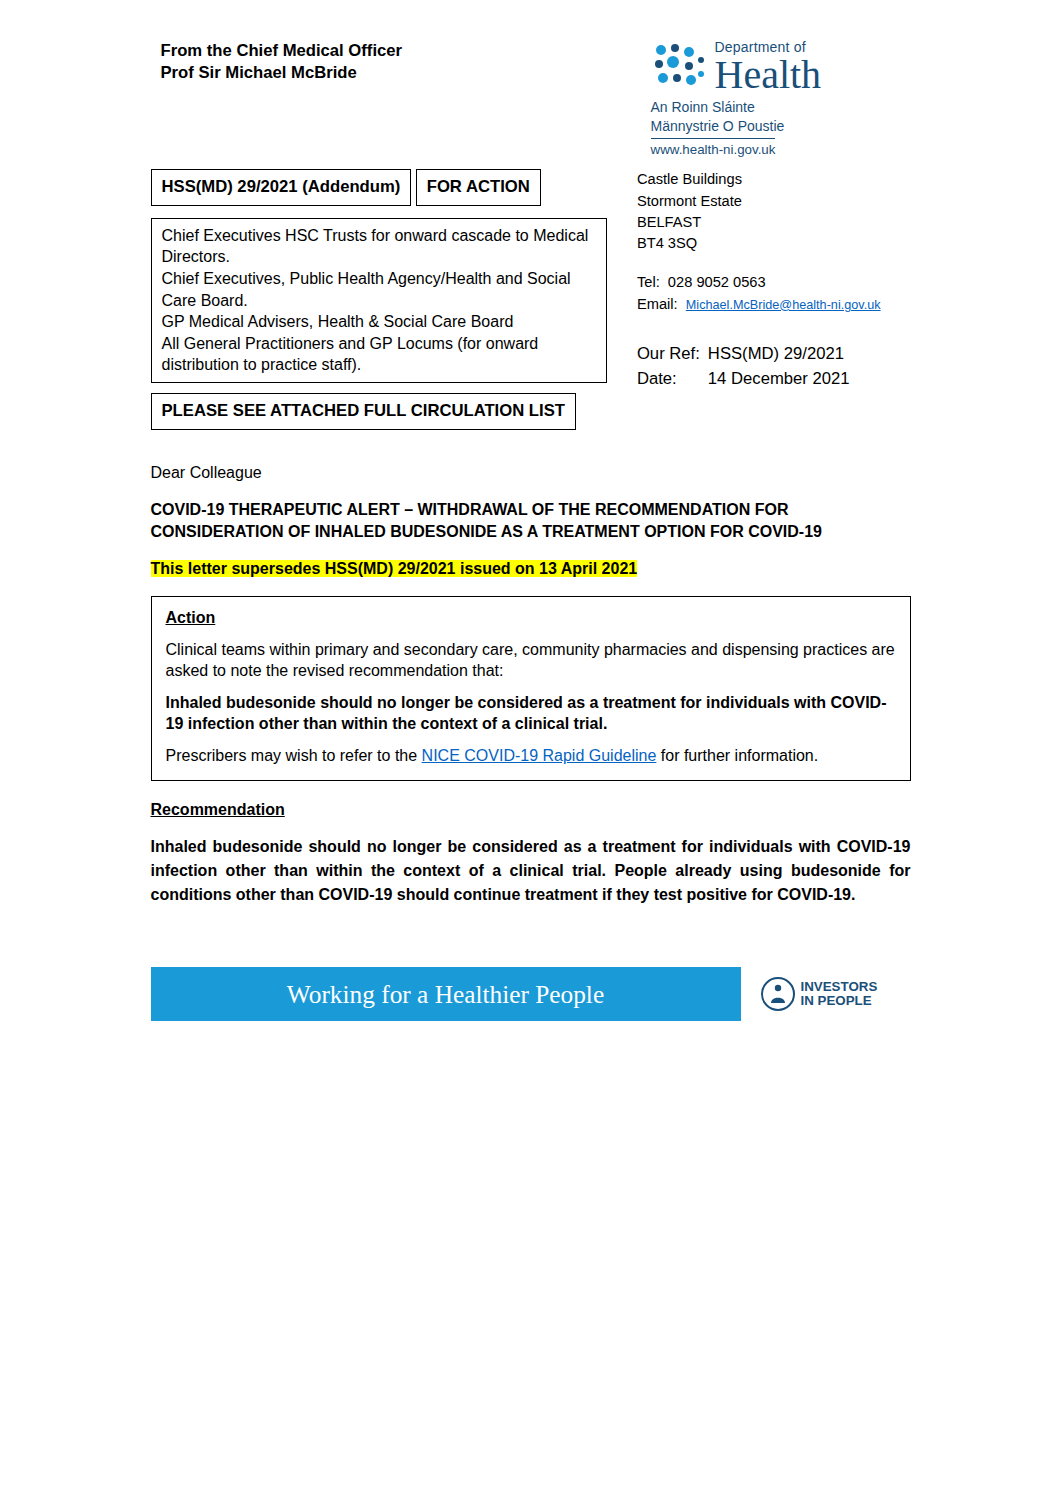From the Chief Medical Officer
Prof Sir Michael McBride
Department of
Health
An Roinn Sláinte
Männystrie O Poustie
www.health-ni.gov.uk
HSS(MD) 29/2021 (Addendum)
FOR ACTION
Chief Executives HSC Trusts for onward cascade to Medical Directors.
Chief Executives, Public Health Agency/Health and Social Care Board.
GP Medical Advisers, Health & Social Care Board
All General Practitioners and GP Locums (for onward distribution to practice staff).
PLEASE SEE ATTACHED FULL CIRCULATION LIST
Castle Buildings
Stormont Estate
BELFAST
BT4 3SQ
Tel: 028 9052 0563
Email: Michael.McBride@health-ni.gov.uk
| Our Ref: | HSS(MD) 29/2021 |
| Date: | 14 December 2021 |
Dear Colleague
COVID-19 THERAPEUTIC ALERT – WITHDRAWAL OF THE RECOMMENDATION FOR CONSIDERATION OF INHALED BUDESONIDE AS A TREATMENT OPTION FOR COVID-19
This letter supersedes HSS(MD) 29/2021 issued on 13 April 2021
Action
Clinical teams within primary and secondary care, community pharmacies and dispensing practices are asked to note the revised recommendation that:
Inhaled budesonide should no longer be considered as a treatment for individuals with COVID-19 infection other than within the context of a clinical trial.
Prescribers may wish to refer to the NICE COVID-19 Rapid Guideline for further information.
Recommendation
Inhaled budesonide should no longer be considered as a treatment for individuals with COVID-19 infection other than within the context of a clinical trial. People already using budesonide for conditions other than COVID-19 should continue treatment if they test positive for COVID-19.
Working for a Healthier People
INVESTORS
IN PEOPLE